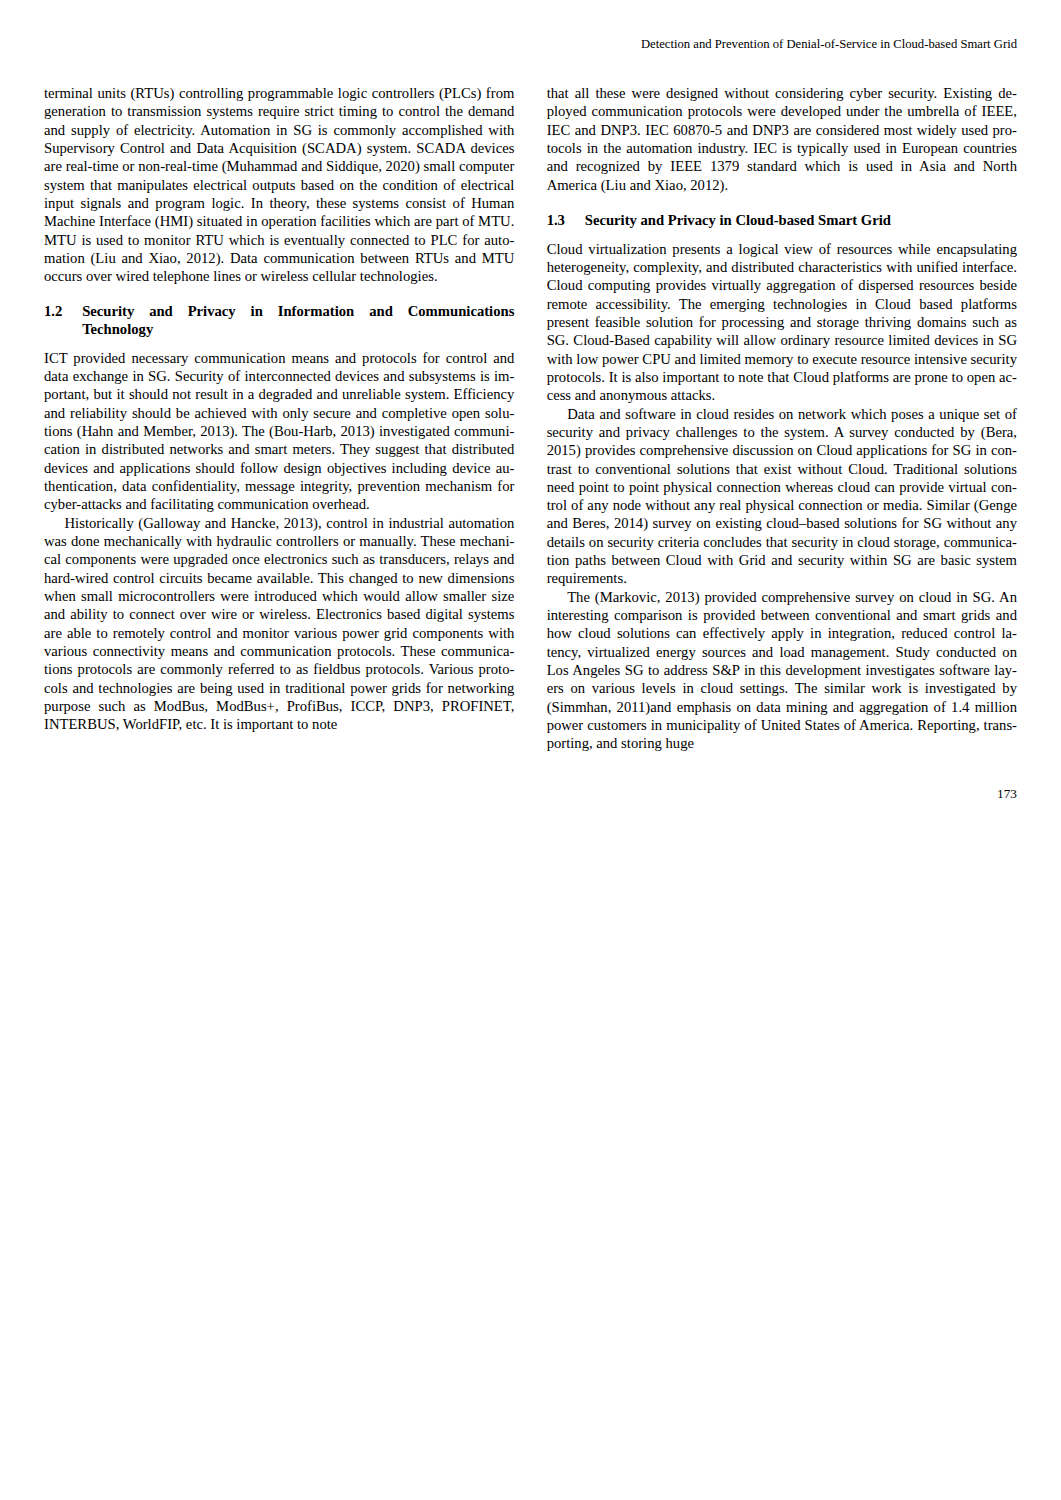Detection and Prevention of Denial-of-Service in Cloud-based Smart Grid
terminal units (RTUs) controlling programmable logic controllers (PLCs) from generation to transmission systems require strict timing to control the demand and supply of electricity. Automation in SG is commonly accomplished with Supervisory Control and Data Acquisition (SCADA) system. SCADA devices are real-time or non-real-time (Muhammad and Siddique, 2020) small computer system that manipulates electrical outputs based on the condition of electrical input signals and program logic. In theory, these systems consist of Human Machine Interface (HMI) situated in operation facilities which are part of MTU. MTU is used to monitor RTU which is eventually connected to PLC for automation (Liu and Xiao, 2012). Data communication between RTUs and MTU occurs over wired telephone lines or wireless cellular technologies.
1.2 Security and Privacy in Information and Communications Technology
ICT provided necessary communication means and protocols for control and data exchange in SG. Security of interconnected devices and subsystems is important, but it should not result in a degraded and unreliable system. Efficiency and reliability should be achieved with only secure and completive open solutions (Hahn and Member, 2013). The (Bou-Harb, 2013) investigated communication in distributed networks and smart meters. They suggest that distributed devices and applications should follow design objectives including device authentication, data confidentiality, message integrity, prevention mechanism for cyber-attacks and facilitating communication overhead.
Historically (Galloway and Hancke, 2013), control in industrial automation was done mechanically with hydraulic controllers or manually. These mechanical components were upgraded once electronics such as transducers, relays and hard-wired control circuits became available. This changed to new dimensions when small microcontrollers were introduced which would allow smaller size and ability to connect over wire or wireless. Electronics based digital systems are able to remotely control and monitor various power grid components with various connectivity means and communication protocols. These communications protocols are commonly referred to as fieldbus protocols. Various protocols and technologies are being used in traditional power grids for networking purpose such as ModBus, ModBus+, ProfiBus, ICCP, DNP3, PROFINET, INTERBUS, WorldFIP, etc. It is important to note
that all these were designed without considering cyber security. Existing deployed communication protocols were developed under the umbrella of IEEE, IEC and DNP3. IEC 60870-5 and DNP3 are considered most widely used protocols in the automation industry. IEC is typically used in European countries and recognized by IEEE 1379 standard which is used in Asia and North America (Liu and Xiao, 2012).
1.3 Security and Privacy in Cloud-based Smart Grid
Cloud virtualization presents a logical view of resources while encapsulating heterogeneity, complexity, and distributed characteristics with unified interface. Cloud computing provides virtually aggregation of dispersed resources beside remote accessibility. The emerging technologies in Cloud based platforms present feasible solution for processing and storage thriving domains such as SG. Cloud-Based capability will allow ordinary resource limited devices in SG with low power CPU and limited memory to execute resource intensive security protocols. It is also important to note that Cloud platforms are prone to open access and anonymous attacks.
Data and software in cloud resides on network which poses a unique set of security and privacy challenges to the system. A survey conducted by (Bera, 2015) provides comprehensive discussion on Cloud applications for SG in contrast to conventional solutions that exist without Cloud. Traditional solutions need point to point physical connection whereas cloud can provide virtual control of any node without any real physical connection or media. Similar (Genge and Beres, 2014) survey on existing cloud–based solutions for SG without any details on security criteria concludes that security in cloud storage, communication paths between Cloud with Grid and security within SG are basic system requirements.
The (Markovic, 2013) provided comprehensive survey on cloud in SG. An interesting comparison is provided between conventional and smart grids and how cloud solutions can effectively apply in integration, reduced control latency, virtualized energy sources and load management. Study conducted on Los Angeles SG to address S&P in this development investigates software layers on various levels in cloud settings. The similar work is investigated by (Simmhan, 2011)and emphasis on data mining and aggregation of 1.4 million power customers in municipality of United States of America. Reporting, transporting, and storing huge
173